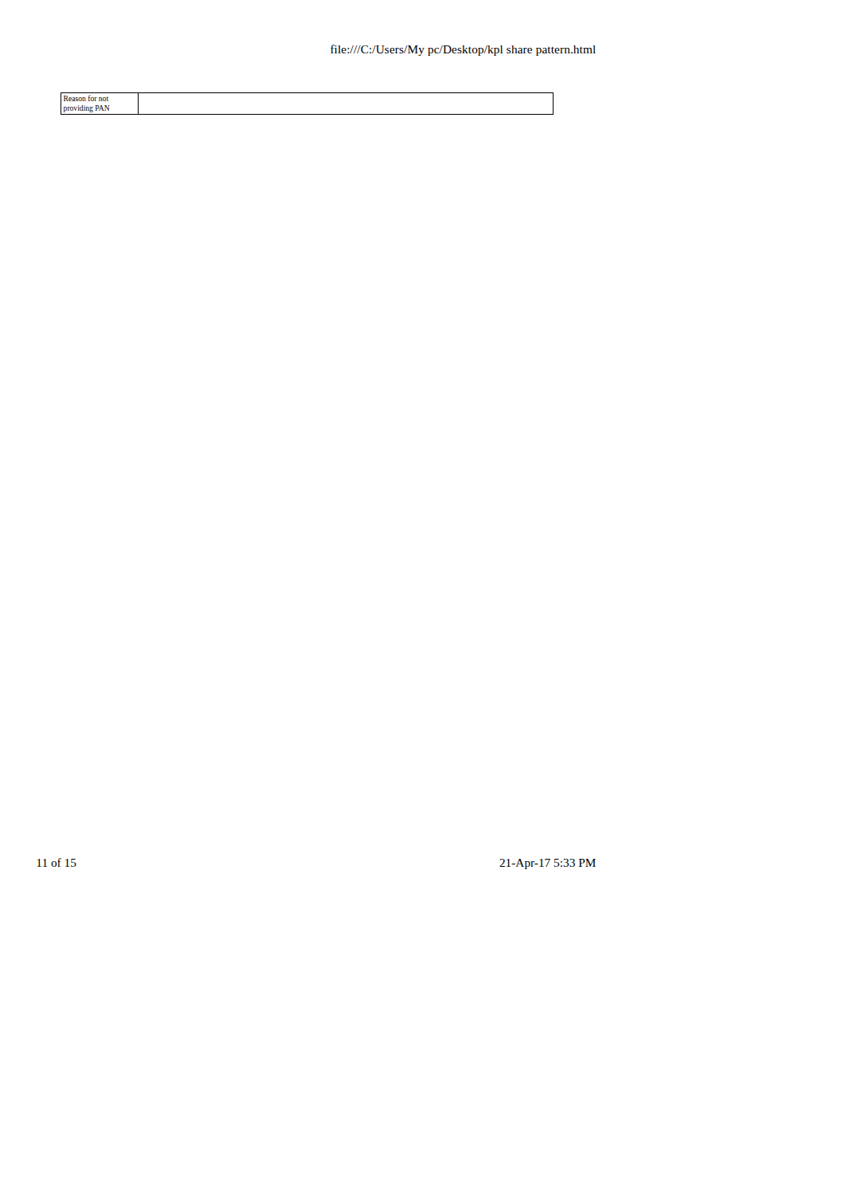file:///C:/Users/My pc/Desktop/kpl share pattern.html
| Reason for not providing PAN | |
11 of 15 21-Apr-17 5:33 PM